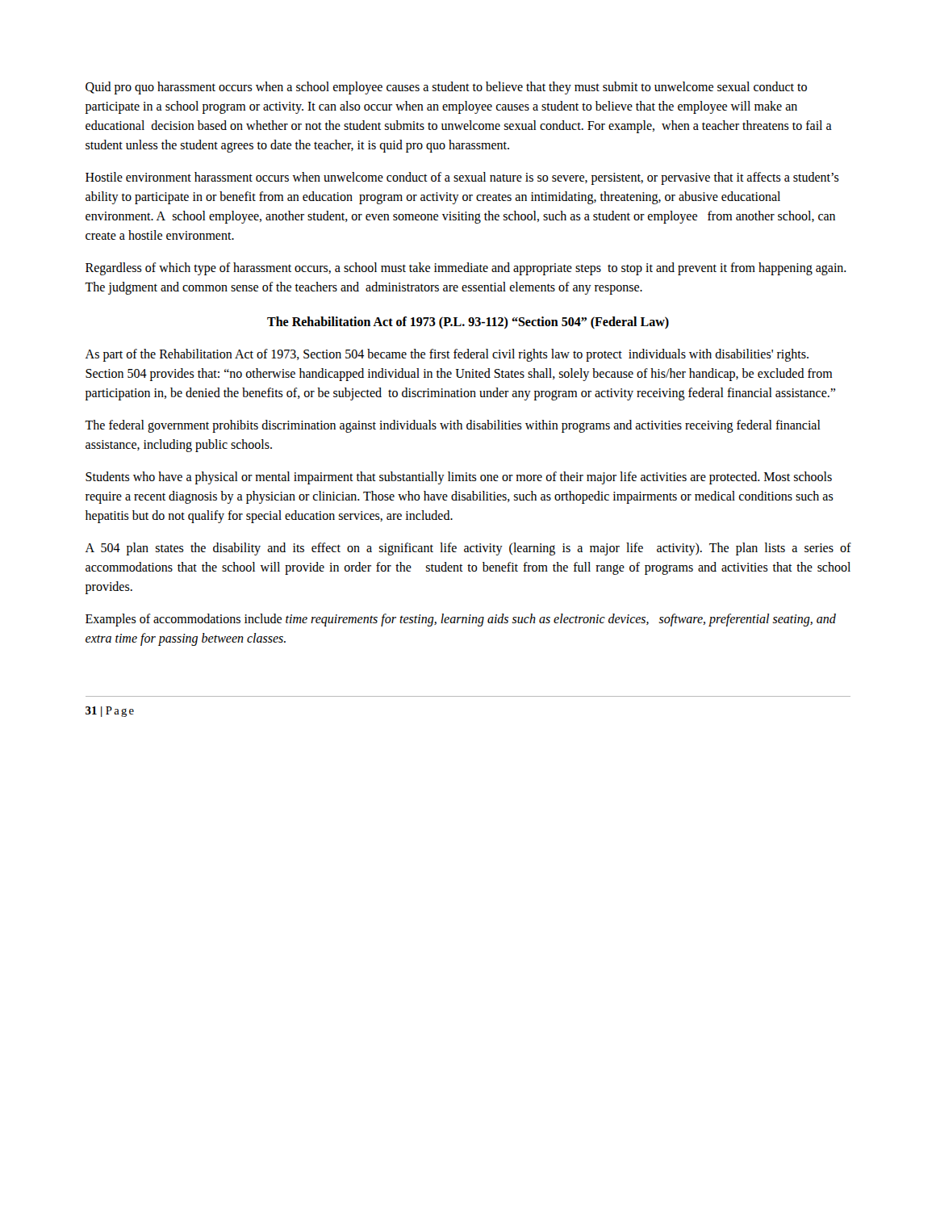Quid pro quo harassment occurs when a school employee causes a student to believe that they must submit to unwelcome sexual conduct to participate in a school program or activity. It can also occur when an employee causes a student to believe that the employee will make an educational decision based on whether or not the student submits to unwelcome sexual conduct. For example, when a teacher threatens to fail a student unless the student agrees to date the teacher, it is quid pro quo harassment.
Hostile environment harassment occurs when unwelcome conduct of a sexual nature is so severe, persistent, or pervasive that it affects a student’s ability to participate in or benefit from an education program or activity or creates an intimidating, threatening, or abusive educational environment. A school employee, another student, or even someone visiting the school, such as a student or employee from another school, can create a hostile environment.
Regardless of which type of harassment occurs, a school must take immediate and appropriate steps to stop it and prevent it from happening again. The judgment and common sense of the teachers and administrators are essential elements of any response.
The Rehabilitation Act of 1973 (P.L. 93-112) “Section 504” (Federal Law)
As part of the Rehabilitation Act of 1973, Section 504 became the first federal civil rights law to protect individuals with disabilities' rights. Section 504 provides that: “no otherwise handicapped individual in the United States shall, solely because of his/her handicap, be excluded from participation in, be denied the benefits of, or be subjected to discrimination under any program or activity receiving federal financial assistance.”
The federal government prohibits discrimination against individuals with disabilities within programs and activities receiving federal financial assistance, including public schools.
Students who have a physical or mental impairment that substantially limits one or more of their major life activities are protected. Most schools require a recent diagnosis by a physician or clinician. Those who have disabilities, such as orthopedic impairments or medical conditions such as hepatitis but do not qualify for special education services, are included.
A 504 plan states the disability and its effect on a significant life activity (learning is a major life activity). The plan lists a series of accommodations that the school will provide in order for the student to benefit from the full range of programs and activities that the school provides.
Examples of accommodations include time requirements for testing, learning aids such as electronic devices, software, preferential seating, and extra time for passing between classes.
31 | Page